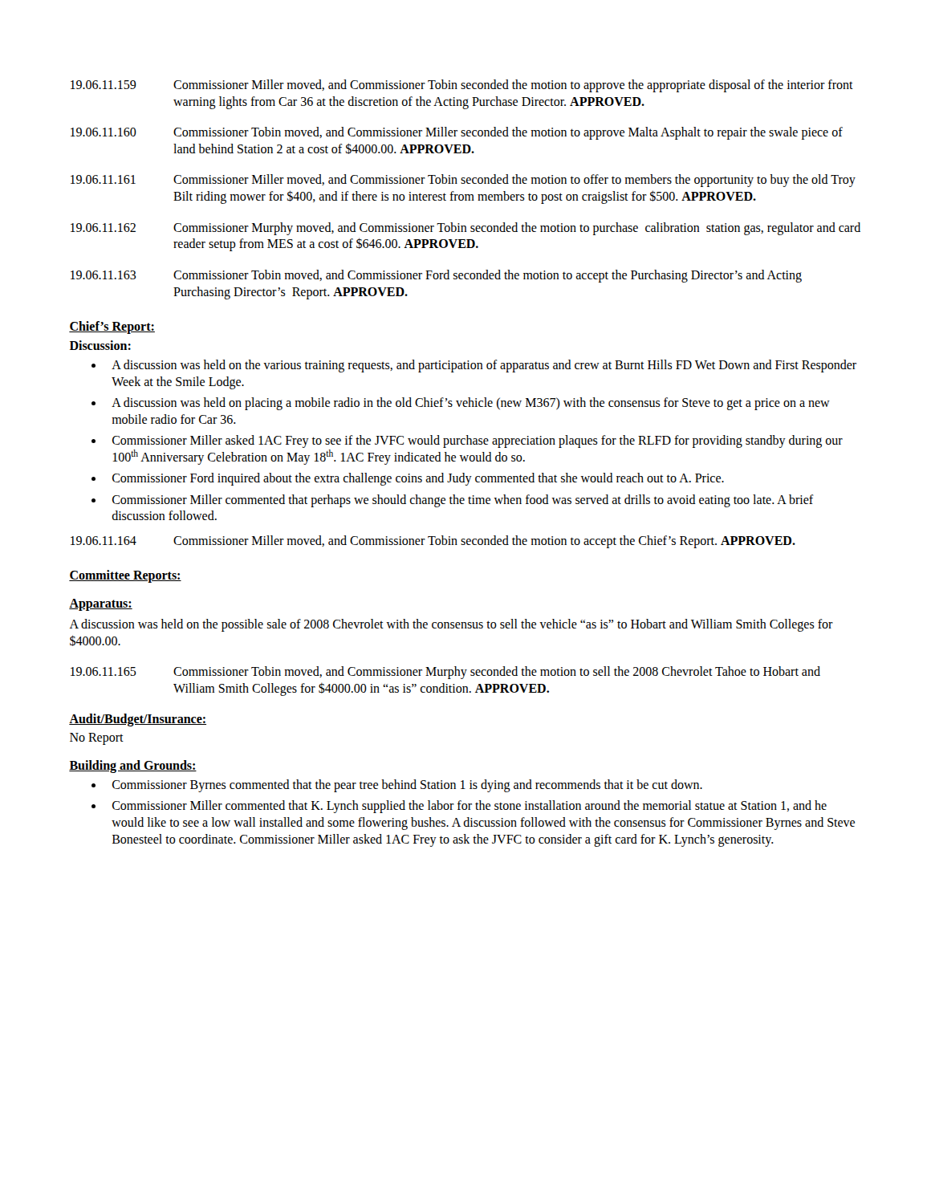19.06.11.159
Commissioner Miller moved, and Commissioner Tobin seconded the motion to approve the appropriate disposal of the interior front warning lights from Car 36 at the discretion of the Acting Purchase Director. APPROVED.
19.06.11.160
Commissioner Tobin moved, and Commissioner Miller seconded the motion to approve Malta Asphalt to repair the swale piece of land behind Station 2 at a cost of $4000.00. APPROVED.
19.06.11.161
Commissioner Miller moved, and Commissioner Tobin seconded the motion to offer to members the opportunity to buy the old Troy Bilt riding mower for $400, and if there is no interest from members to post on craigslist for $500. APPROVED.
19.06.11.162
Commissioner Murphy moved, and Commissioner Tobin seconded the motion to purchase calibration station gas, regulator and card reader setup from MES at a cost of $646.00. APPROVED.
19.06.11.163
Commissioner Tobin moved, and Commissioner Ford seconded the motion to accept the Purchasing Director’s and Acting Purchasing Director’s Report. APPROVED.
Chief’s Report:
Discussion:
A discussion was held on the various training requests, and participation of apparatus and crew at Burnt Hills FD Wet Down and First Responder Week at the Smile Lodge.
A discussion was held on placing a mobile radio in the old Chief’s vehicle (new M367) with the consensus for Steve to get a price on a new mobile radio for Car 36.
Commissioner Miller asked 1AC Frey to see if the JVFC would purchase appreciation plaques for the RLFD for providing standby during our 100th Anniversary Celebration on May 18th. 1AC Frey indicated he would do so.
Commissioner Ford inquired about the extra challenge coins and Judy commented that she would reach out to A. Price.
Commissioner Miller commented that perhaps we should change the time when food was served at drills to avoid eating too late. A brief discussion followed.
19.06.11.164
Commissioner Miller moved, and Commissioner Tobin seconded the motion to accept the Chief’s Report. APPROVED.
Committee Reports:
Apparatus:
A discussion was held on the possible sale of 2008 Chevrolet with the consensus to sell the vehicle “as is” to Hobart and William Smith Colleges for $4000.00.
19.06.11.165
Commissioner Tobin moved, and Commissioner Murphy seconded the motion to sell the 2008 Chevrolet Tahoe to Hobart and William Smith Colleges for $4000.00 in “as is” condition. APPROVED.
Audit/Budget/Insurance:
No Report
Building and Grounds:
Commissioner Byrnes commented that the pear tree behind Station 1 is dying and recommends that it be cut down.
Commissioner Miller commented that K. Lynch supplied the labor for the stone installation around the memorial statue at Station 1, and he would like to see a low wall installed and some flowering bushes. A discussion followed with the consensus for Commissioner Byrnes and Steve Bonesteel to coordinate. Commissioner Miller asked 1AC Frey to ask the JVFC to consider a gift card for K. Lynch’s generosity.